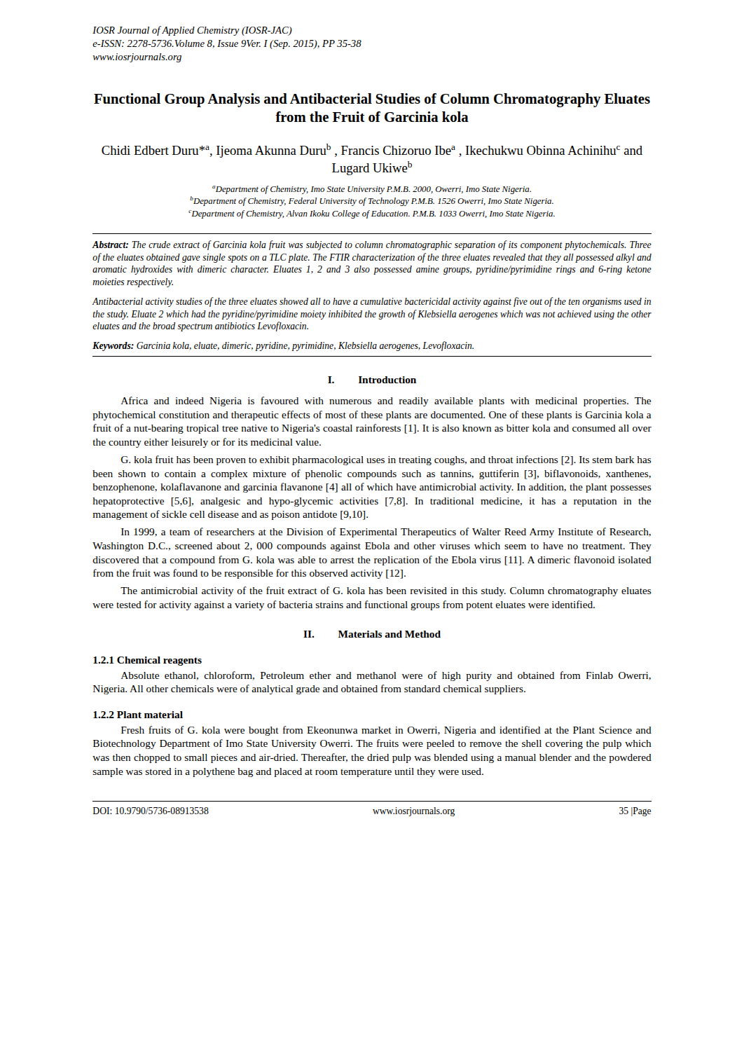IOSR Journal of Applied Chemistry (IOSR-JAC)
e-ISSN: 2278-5736.Volume 8, Issue 9Ver. I (Sep. 2015), PP 35-38
www.iosrjournals.org
Functional Group Analysis and Antibacterial Studies of Column Chromatography Eluates from the Fruit of Garcinia kola
Chidi Edbert Duru*a, Ijeoma Akunna Durub , Francis Chizoruo Ibea , Ikechukwu Obinna Achinihuc and Lugard Ukiweb
aDepartment of Chemistry, Imo State University P.M.B. 2000, Owerri, Imo State Nigeria.
bDepartment of Chemistry, Federal University of Technology P.M.B. 1526 Owerri, Imo State Nigeria.
cDepartment of Chemistry, Alvan Ikoku College of Education. P.M.B. 1033 Owerri, Imo State Nigeria.
Abstract: The crude extract of Garcinia kola fruit was subjected to column chromatographic separation of its component phytochemicals. Three of the eluates obtained gave single spots on a TLC plate. The FTIR characterization of the three eluates revealed that they all possessed alkyl and aromatic hydroxides with dimeric character. Eluates 1, 2 and 3 also possessed amine groups, pyridine/pyrimidine rings and 6-ring ketone moieties respectively.
Antibacterial activity studies of the three eluates showed all to have a cumulative bactericidal activity against five out of the ten organisms used in the study. Eluate 2 which had the pyridine/pyrimidine moiety inhibited the growth of Klebsiella aerogenes which was not achieved using the other eluates and the broad spectrum antibiotics Levofloxacin.
Keywords: Garcinia kola, eluate, dimeric, pyridine, pyrimidine, Klebsiella aerogenes, Levofloxacin.
I. Introduction
Africa and indeed Nigeria is favoured with numerous and readily available plants with medicinal properties. The phytochemical constitution and therapeutic effects of most of these plants are documented. One of these plants is Garcinia kola a fruit of a nut-bearing tropical tree native to Nigeria's coastal rainforests [1]. It is also known as bitter kola and consumed all over the country either leisurely or for its medicinal value.
G. kola fruit has been proven to exhibit pharmacological uses in treating coughs, and throat infections [2]. Its stem bark has been shown to contain a complex mixture of phenolic compounds such as tannins, guttiferin [3], biflavonoids, xanthenes, benzophenone, kolaflavanone and garcinia flavanone [4] all of which have antimicrobial activity. In addition, the plant possesses hepatoprotective [5,6], analgesic and hypo-glycemic activities [7,8]. In traditional medicine, it has a reputation in the management of sickle cell disease and as poison antidote [9,10].
In 1999, a team of researchers at the Division of Experimental Therapeutics of Walter Reed Army Institute of Research, Washington D.C., screened about 2, 000 compounds against Ebola and other viruses which seem to have no treatment. They discovered that a compound from G. kola was able to arrest the replication of the Ebola virus [11]. A dimeric flavonoid isolated from the fruit was found to be responsible for this observed activity [12].
The antimicrobial activity of the fruit extract of G. kola has been revisited in this study. Column chromatography eluates were tested for activity against a variety of bacteria strains and functional groups from potent eluates were identified.
II. Materials and Method
1.2.1 Chemical reagents
Absolute ethanol, chloroform, Petroleum ether and methanol were of high purity and obtained from Finlab Owerri, Nigeria. All other chemicals were of analytical grade and obtained from standard chemical suppliers.
1.2.2 Plant material
Fresh fruits of G. kola were bought from Ekeonunwa market in Owerri, Nigeria and identified at the Plant Science and Biotechnology Department of Imo State University Owerri. The fruits were peeled to remove the shell covering the pulp which was then chopped to small pieces and air-dried. Thereafter, the dried pulp was blended using a manual blender and the powdered sample was stored in a polythene bag and placed at room temperature until they were used.
DOI: 10.9790/5736-08913538 www.iosrjournals.org 35 |Page